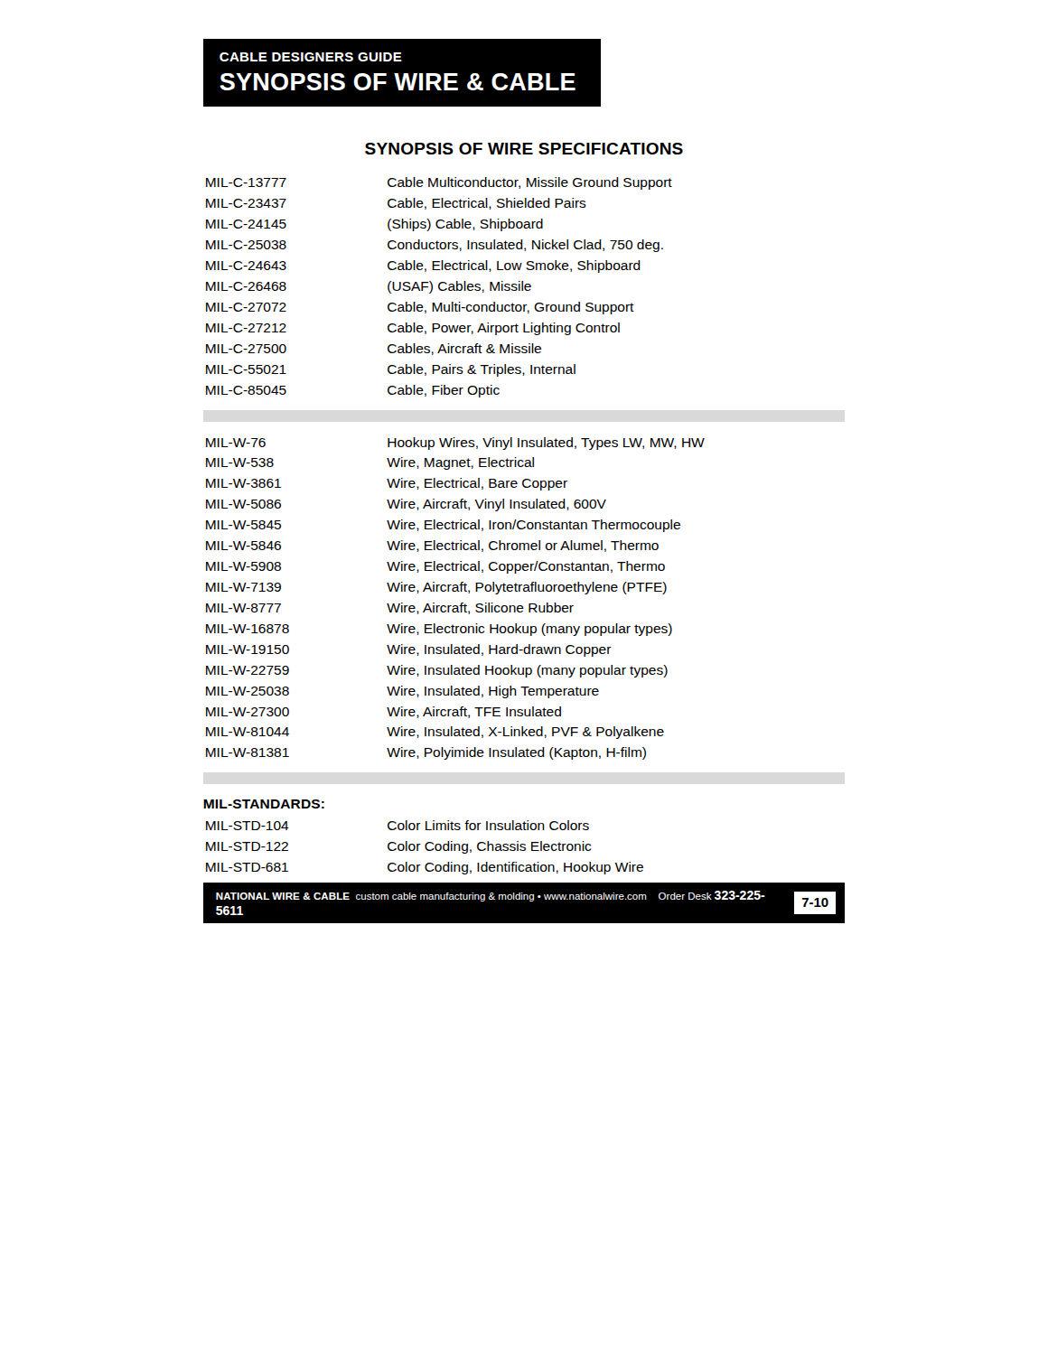Cable Designers Guide
Synopsis of Wire & Cable
SYNOPSIS OF WIRE SPECIFICATIONS
| MIL-C-13777 | Cable Multiconductor, Missile Ground Support |
| MIL-C-23437 | Cable, Electrical, Shielded Pairs |
| MIL-C-24145 | (Ships) Cable, Shipboard |
| MIL-C-25038 | Conductors, Insulated, Nickel Clad, 750 deg. |
| MIL-C-24643 | Cable, Electrical, Low Smoke, Shipboard |
| MIL-C-26468 | (USAF) Cables, Missile |
| MIL-C-27072 | Cable, Multi-conductor, Ground Support |
| MIL-C-27212 | Cable, Power, Airport Lighting Control |
| MIL-C-27500 | Cables, Aircraft & Missile |
| MIL-C-55021 | Cable, Pairs & Triples, Internal |
| MIL-C-85045 | Cable, Fiber Optic |
| MIL-W-76 | Hookup Wires, Vinyl Insulated, Types LW, MW, HW |
| MIL-W-538 | Wire, Magnet, Electrical |
| MIL-W-3861 | Wire, Electrical, Bare Copper |
| MIL-W-5086 | Wire, Aircraft, Vinyl Insulated, 600V |
| MIL-W-5845 | Wire, Electrical, Iron/Constantan Thermocouple |
| MIL-W-5846 | Wire, Electrical, Chromel or Alumel, Thermo |
| MIL-W-5908 | Wire, Electrical, Copper/Constantan, Thermo |
| MIL-W-7139 | Wire, Aircraft, Polytetrafluoroethylene (PTFE) |
| MIL-W-8777 | Wire, Aircraft, Silicone Rubber |
| MIL-W-16878 | Wire, Electronic Hookup (many popular types) |
| MIL-W-19150 | Wire, Insulated, Hard-drawn Copper |
| MIL-W-22759 | Wire, Insulated Hookup (many popular types) |
| MIL-W-25038 | Wire, Insulated, High Temperature |
| MIL-W-27300 | Wire, Aircraft, TFE Insulated |
| MIL-W-81044 | Wire, Insulated, X-Linked, PVF & Polyalkene |
| MIL-W-81381 | Wire, Polyimide Insulated (Kapton, H-film) |
MIL-STANDARDS:
| MIL-STD-104 | Color Limits for Insulation Colors |
| MIL-STD-122 | Color Coding, Chassis Electronic |
| MIL-STD-681 | Color Coding, Identification, Hookup Wire |
| MIL-STD-685 | Coding of Telephone Cables |
| MIL-STD-686 | Cable Identification & Coding |
NATIONAL WIRE & CABLE custom cable manufacturing & molding • www.nationalwire.com Order Desk 323-225-5611
7-10